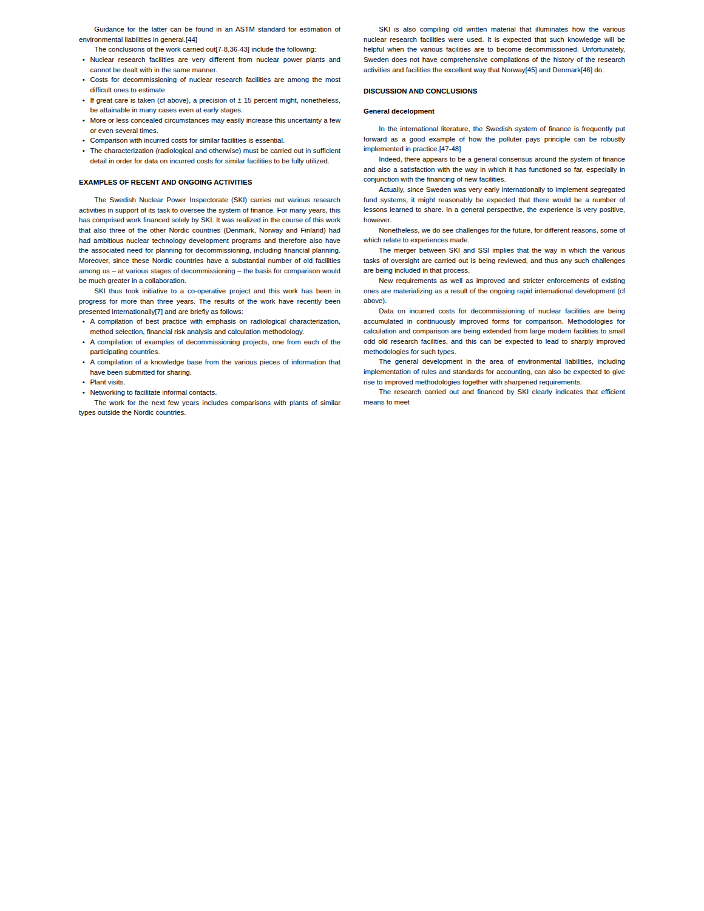Guidance for the latter can be found in an ASTM standard for estimation of environmental liabilities in general.[44]
The conclusions of the work carried out[7-8,36-43] include the following:
Nuclear research facilities are very different from nuclear power plants and cannot be dealt with in the same manner.
Costs for decommissioning of nuclear research facilities are among the most difficult ones to estimate
If great care is taken (cf above), a precision of ± 15 percent might, nonetheless, be attainable in many cases even at early stages.
More or less concealed circumstances may easily increase this uncertainty a few or even several times.
Comparison with incurred costs for similar facilities is essential.
The characterization (radiological and otherwise) must be carried out in sufficient detail in order for data on incurred costs for similar facilities to be fully utilized.
Examples of recent and ongoing activities
The Swedish Nuclear Power Inspectorate (SKI) carries out various research activities in support of its task to oversee the system of finance. For many years, this has comprised work financed solely by SKI. It was realized in the course of this work that also three of the other Nordic countries (Denmark, Norway and Finland) had had ambitious nuclear technology development programs and therefore also have the associated need for planning for decommissioning, including financial planning. Moreover, since these Nordic countries have a substantial number of old facilities among us – at various stages of decommissioning – the basis for comparison would be much greater in a collaboration.
SKI thus took initiative to a co-operative project and this work has been in progress for more than three years. The results of the work have recently been presented internationally[7] and are briefly as follows:
A compilation of best practice with emphasis on radiological characterization, method selection, financial risk analysis and calculation methodology.
A compilation of examples of decommissioning projects, one from each of the participating countries.
A compilation of a knowledge base from the various pieces of information that have been submitted for sharing.
Plant visits.
Networking to facilitate informal contacts.
The work for the next few years includes comparisons with plants of similar types outside the Nordic countries.
SKI is also compiling old written material that illuminates how the various nuclear research facilities were used. It is expected that such knowledge will be helpful when the various facilities are to become decommissioned. Unfortunately, Sweden does not have comprehensive compilations of the history of the research activities and facilities the excellent way that Norway[45] and Denmark[46] do.
Discussion and conclusions
General decelopment
In the international literature, the Swedish system of finance is frequently put forward as a good example of how the polluter pays principle can be robustly implemented in practice.[47-48]
Indeed, there appears to be a general consensus around the system of finance and also a satisfaction with the way in which it has functioned so far, especially in conjunction with the financing of new facilities.
Actually, since Sweden was very early internationally to implement segregated fund systems, it might reasonably be expected that there would be a number of lessons learned to share. In a general perspective, the experience is very positive, however.
Nonetheless, we do see challenges for the future, for different reasons, some of which relate to experiences made.
The merger between SKI and SSI implies that the way in which the various tasks of oversight are carried out is being reviewed, and thus any such challenges are being included in that process.
New requirements as well as improved and stricter enforcements of existing ones are materializing as a result of the ongoing rapid international development (cf above).
Data on incurred costs for decommissioning of nuclear facilities are being accumulated in continuously improved forms for comparison. Methodologies for calculation and comparison are being extended from large modern facilities to small odd old research facilities, and this can be expected to lead to sharply improved methodologies for such types.
The general development in the area of environmental liabilities, including implementation of rules and standards for accounting, can also be expected to give rise to improved methodologies together with sharpened requirements.
The research carried out and financed by SKI clearly indicates that efficient means to meet